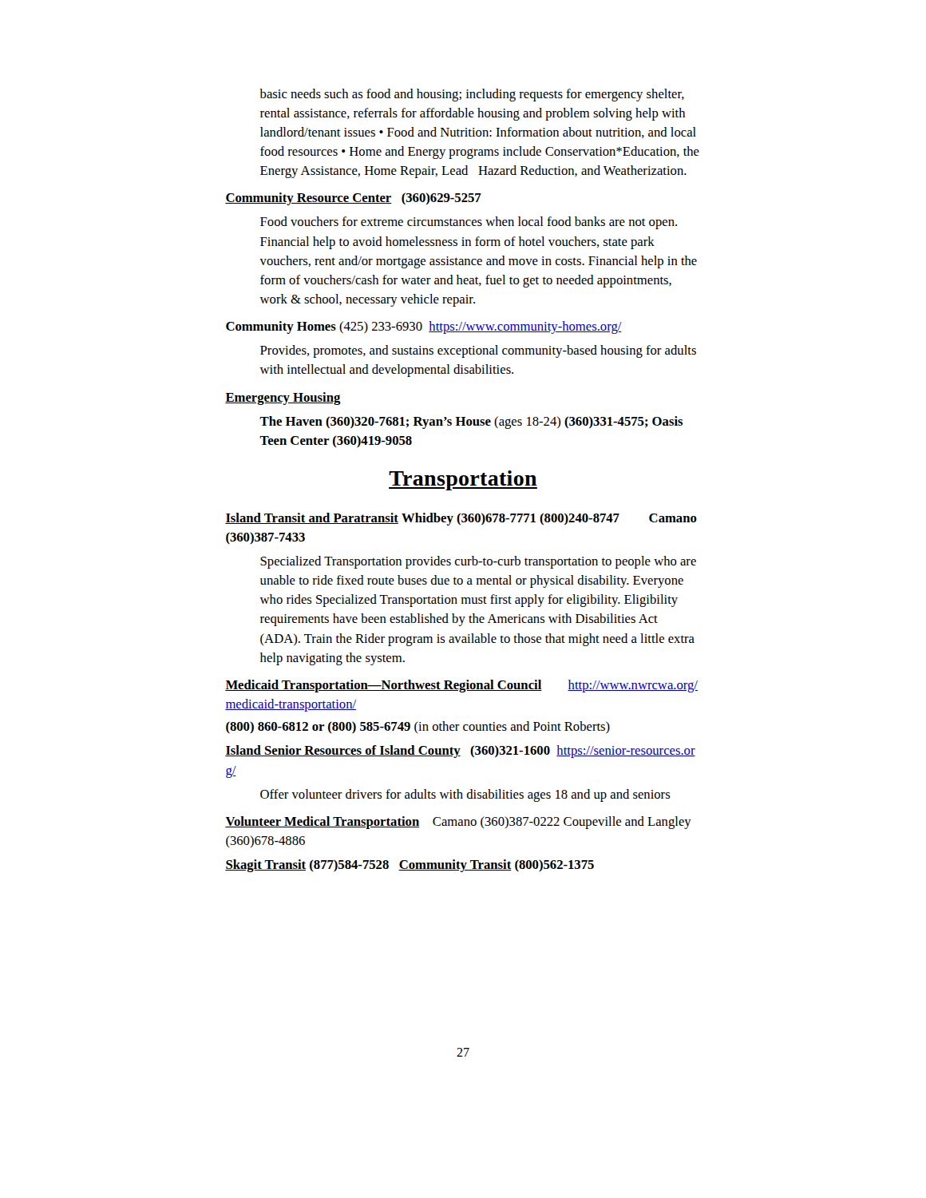basic needs such as food and housing; including requests for emergency shelter, rental assistance, referrals for affordable housing and problem solving help with landlord/tenant issues • Food and Nutrition: Information about nutrition, and local food resources • Home and Energy programs include Conservation*Education, the Energy Assistance, Home Repair, Lead Hazard Reduction, and Weatherization.
Community Resource Center (360)629-5257
Food vouchers for extreme circumstances when local food banks are not open. Financial help to avoid homelessness in form of hotel vouchers, state park vouchers, rent and/or mortgage assistance and move in costs. Financial help in the form of vouchers/cash for water and heat, fuel to get to needed appointments, work & school, necessary vehicle repair.
Community Homes (425) 233-6930 https://www.community-homes.org/
Provides, promotes, and sustains exceptional community-based housing for adults with intellectual and developmental disabilities.
Emergency Housing
The Haven (360)320-7681; Ryan’s House (ages 18-24) (360)331-4575; Oasis Teen Center (360)419-9058
Transportation
Island Transit and Paratransit Whidbey (360)678-7771 (800)240-8747 Camano (360)387-7433
Specialized Transportation provides curb-to-curb transportation to people who are unable to ride fixed route buses due to a mental or physical disability. Everyone who rides Specialized Transportation must first apply for eligibility. Eligibility requirements have been established by the Americans with Disabilities Act (ADA). Train the Rider program is available to those that might need a little extra help navigating the system.
Medicaid Transportation—Northwest Regional Council http://www.nwrcwa.org/medicaid-transportation/
(800) 860-6812 or (800) 585-6749 (in other counties and Point Roberts)
Island Senior Resources of Island County (360)321-1600 https://senior-resources.org/
Offer volunteer drivers for adults with disabilities ages 18 and up and seniors
Volunteer Medical Transportation Camano (360)387-0222 Coupeville and Langley (360)678-4886
Skagit Transit (877)584-7528 Community Transit (800)562-1375
27